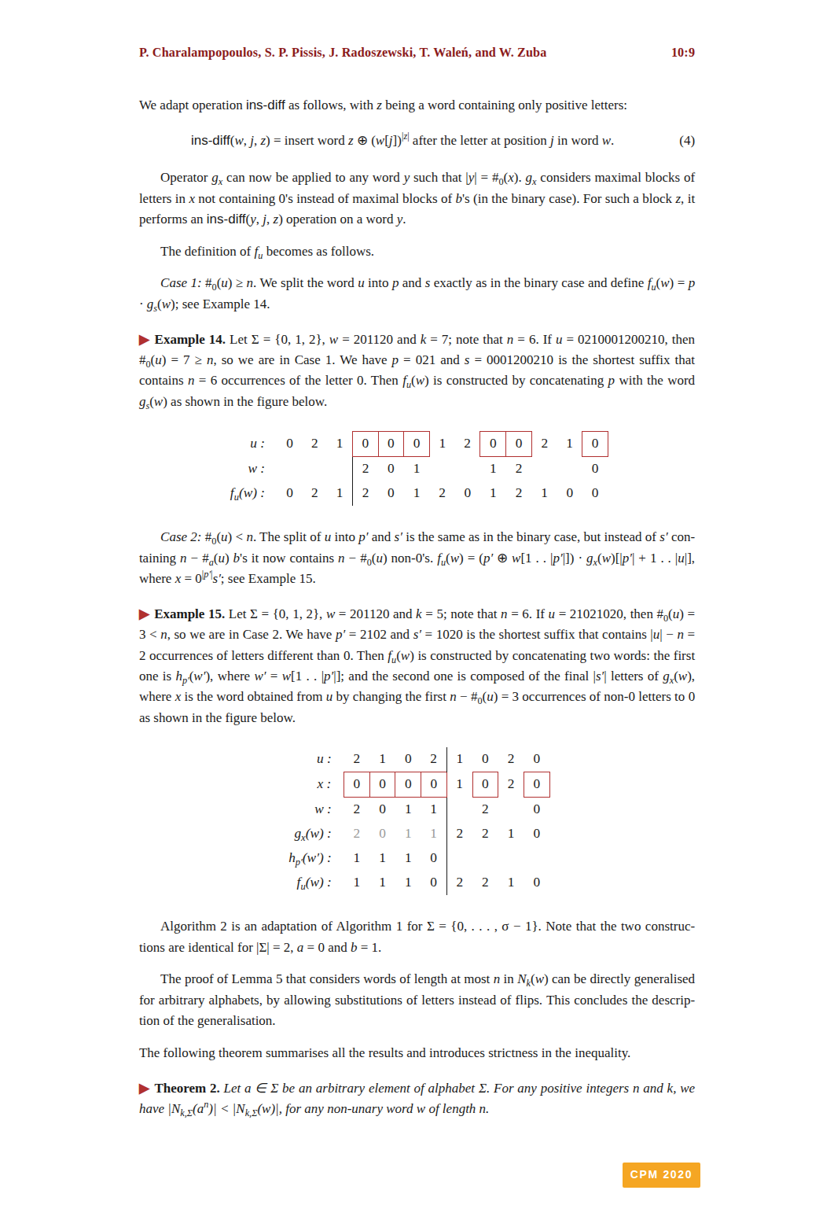P. Charalampopoulos, S. P. Pissis, J. Radoszewski, T. Waleń, and W. Zuba 10:9
We adapt operation ins-diff as follows, with z being a word containing only positive letters:
ins-diff(w, j, z) = insert word z ⊕ (w[j])|z| after the letter at position j in word w.
(4)
Operator gx can now be applied to any word y such that |y| = #0(x). gx considers maximal blocks of letters in x not containing 0's instead of maximal blocks of b's (in the binary case). For such a block z, it performs an ins-diff(y, j, z) operation on a word y.
The definition of fu becomes as follows.
Case 1: #0(u) ≥ n. We split the word u into p and s exactly as in the binary case and define fu(w) = p · gs(w); see Example 14.
▶Example 14. Let Σ = {0, 1, 2}, w = 201120 and k = 7; note that n = 6. If u = 0210001200210, then #0(u) = 7 ≥ n, so we are in Case 1. We have p = 021 and s = 0001200210 is the shortest suffix that contains n = 6 occurrences of the letter 0. Then fu(w) is constructed by concatenating p with the word gs(w) as shown in the figure below.
| u : | 0 | 2 | 1 | 0 | 0 | 0 | 1 | 2 | 0 | 0 | 2 | 1 | 0 |
| w : | | | | 2 | 0 | 1 | | | 1 | 2 | | | 0 |
| f u ( w ) : | 0 | 2 | 1 | 2 | 0 | 1 | 2 | 0 | 1 | 2 | 1 | 0 | 0 |
Case 2: #0(u) < n. The split of u into p′ and s′ is the same as in the binary case, but instead of s′ containing n − #a(u) b's it now contains n − #0(u) non-0's. fu(w) = (p′ ⊕ w[1 . . |p′|]) · gx(w)[|p′| + 1 . . |u|], where x = 0|p′|s′; see Example 15.
▶Example 15. Let Σ = {0, 1, 2}, w = 201120 and k = 5; note that n = 6. If u = 21021020, then #0(u) = 3 < n, so we are in Case 2. We have p′ = 2102 and s′ = 1020 is the shortest suffix that contains |u| − n = 2 occurrences of letters different than 0. Then fu(w) is constructed by concatenating two words: the first one is hp′(w′), where w′ = w[1 . . |p′|]; and the second one is composed of the final |s′| letters of gx(w), where x is the word obtained from u by changing the first n − #0(u) = 3 occurrences of non-0 letters to 0 as shown in the figure below.
| u : | 2 | 1 | 0 | 2 | 1 | 0 | 2 | 0 |
| x : | 0 | 0 | 0 | 0 | 1 | 0 | 2 | 0 |
| w : | 2 | 0 | 1 | 1 | | 2 | | 0 |
| g x ( w ) : | 2 | 0 | 1 | 1 | 2 | 2 | 1 | 0 |
| h p′ ( w′ ) : | 1 | 1 | 1 | 0 | | | | |
| f u ( w ) : | 1 | 1 | 1 | 0 | 2 | 2 | 1 | 0 |
Algorithm 2 is an adaptation of Algorithm 1 for Σ = {0, . . . , σ − 1}. Note that the two constructions are identical for |Σ| = 2, a = 0 and b = 1.
The proof of Lemma 5 that considers words of length at most n in Nk(w) can be directly generalised for arbitrary alphabets, by allowing substitutions of letters instead of flips. This concludes the description of the generalisation.
The following theorem summarises all the results and introduces strictness in the inequality.
▶Theorem 2. Let a ∈ Σ be an arbitrary element of alphabet Σ. For any positive integers n and k, we have |Nk,Σ(an)| < |Nk,Σ(w)|, for any non-unary word w of length n.
CPM 2020